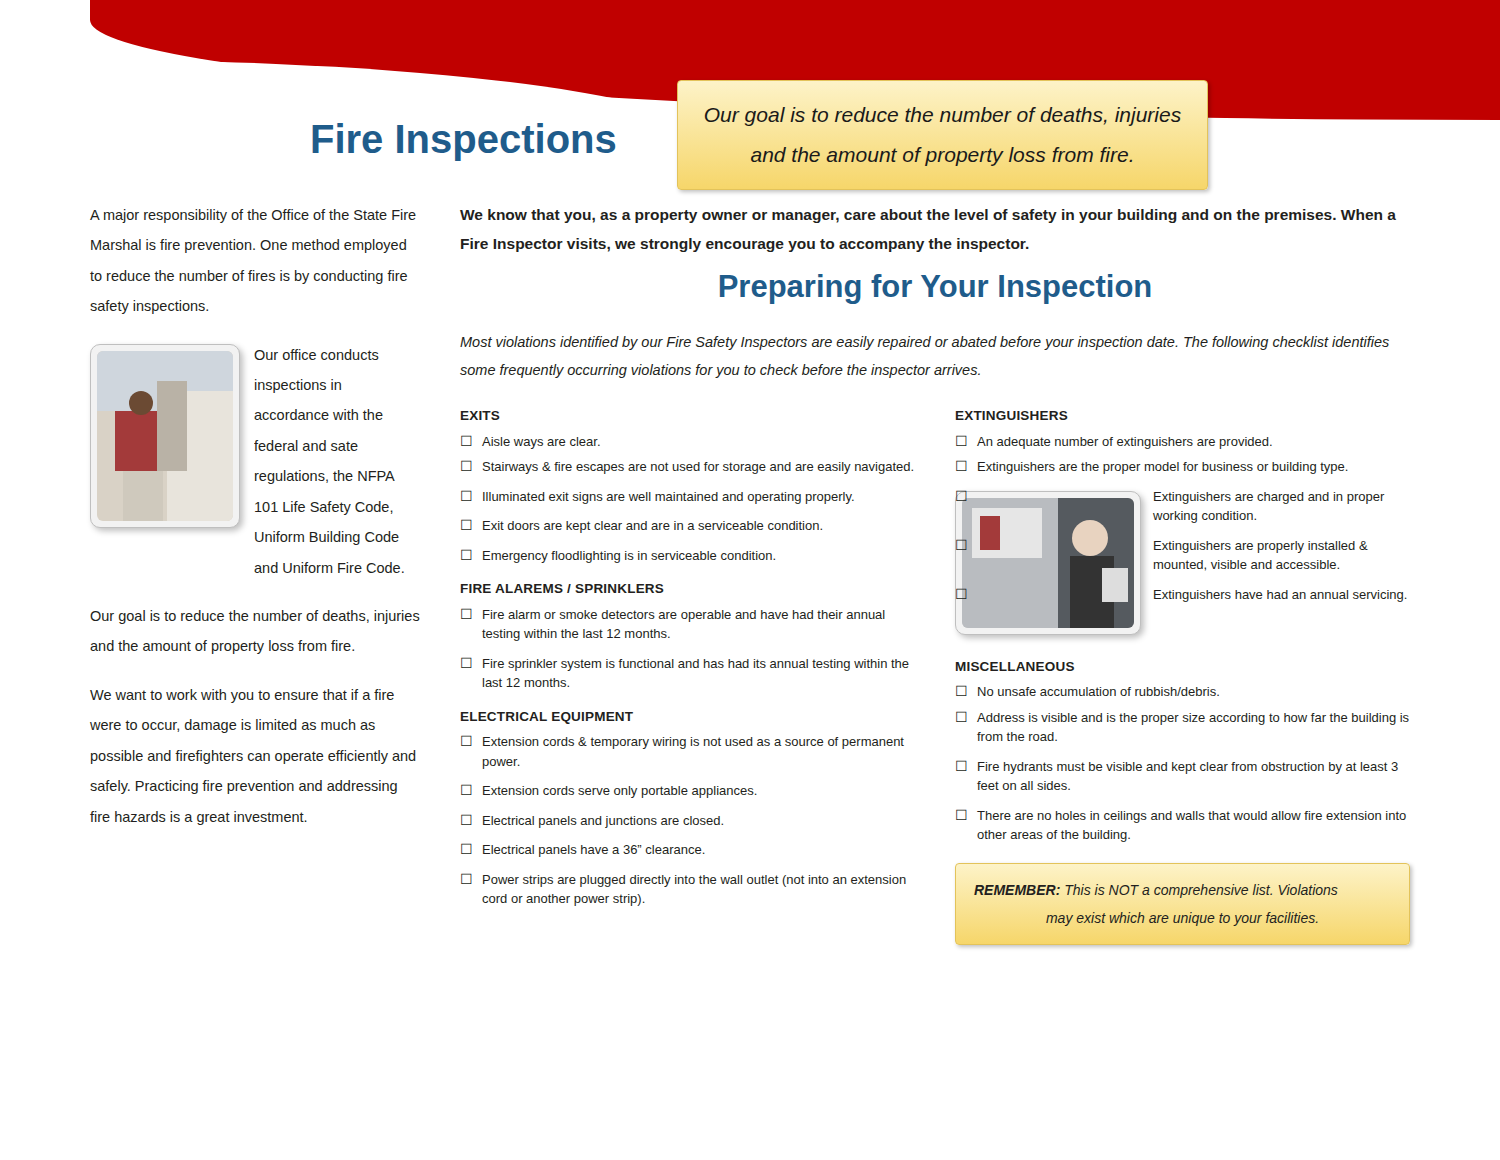Fire Inspections
Our goal is to reduce the number of deaths, injuries
and the amount of property loss from fire.
A major responsibility of the Office of the State Fire Marshal is fire prevention. One method employed to reduce the number of fires is by conducting fire safety inspections.
Our office conducts inspections in accordance with the federal and sate regulations, the NFPA 101 Life Safety Code, Uniform Building Code and Uniform Fire Code.
Our goal is to reduce the number of deaths, injuries and the amount of property loss from fire.
We want to work with you to ensure that if a fire were to occur, damage is limited as much as possible and firefighters can operate efficiently and safely. Practicing fire prevention and addressing fire hazards is a great investment.
We know that you, as a property owner or manager, care about the level of safety in your building and on the premises. When a Fire Inspector visits, we strongly encourage you to accompany the inspector.
Preparing for Your Inspection
Most violations identified by our Fire Safety Inspectors are easily repaired or abated before your inspection date. The following checklist identifies some frequently occurring violations for you to check before the inspector arrives.
Exits
Aisle ways are clear.
Stairways & fire escapes are not used for storage and are easily navigated.
Illuminated exit signs are well maintained and operating properly.
Exit doors are kept clear and are in a serviceable condition.
Emergency floodlighting is in serviceable condition.
Fire Alarems / Sprinklers
Fire alarm or smoke detectors are operable and have had their annual testing within the last 12 months.
Fire sprinkler system is functional and has had its annual testing within the last 12 months.
Electrical Equipment
Extension cords & temporary wiring is not used as a source of permanent power.
Extension cords serve only portable appliances.
Electrical panels and junctions are closed.
Electrical panels have a 36” clearance.
Power strips are plugged directly into the wall outlet (not into an extension cord or another power strip).
Extinguishers
An adequate number of extinguishers are provided.
Extinguishers are the proper model for business or building type.
Extinguishers are charged and in proper working condition.
Extinguishers are properly installed & mounted, visible and accessible.
Extinguishers have had an annual servicing.
Miscellaneous
No unsafe accumulation of rubbish/debris.
Address is visible and is the proper size according to how far the building is from the road.
Fire hydrants must be visible and kept clear from obstruction by at least 3 feet on all sides.
There are no holes in ceilings and walls that would allow fire extension into other areas of the building.
REMEMBER: This is NOT a comprehensive list. Violations
may exist which are unique to your facilities.